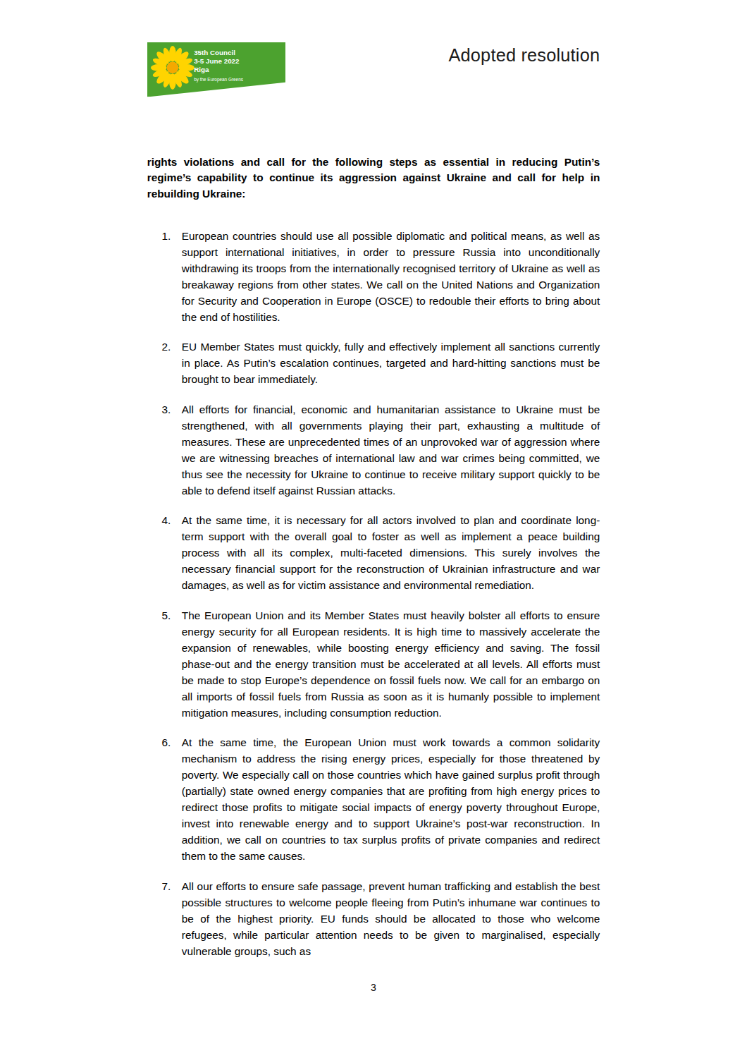35th Council 3-5 June 2022 Riga by the European Greens
Adopted resolution
rights violations and call for the following steps as essential in reducing Putin’s regime’s capability to continue its aggression against Ukraine and call for help in rebuilding Ukraine:
European countries should use all possible diplomatic and political means, as well as support international initiatives, in order to pressure Russia into unconditionally withdrawing its troops from the internationally recognised territory of Ukraine as well as breakaway regions from other states. We call on the United Nations and Organization for Security and Cooperation in Europe (OSCE) to redouble their efforts to bring about the end of hostilities.
EU Member States must quickly, fully and effectively implement all sanctions currently in place. As Putin’s escalation continues, targeted and hard-hitting sanctions must be brought to bear immediately.
All efforts for financial, economic and humanitarian assistance to Ukraine must be strengthened, with all governments playing their part, exhausting a multitude of measures. These are unprecedented times of an unprovoked war of aggression where we are witnessing breaches of international law and war crimes being committed, we thus see the necessity for Ukraine to continue to receive military support quickly to be able to defend itself against Russian attacks.
At the same time, it is necessary for all actors involved to plan and coordinate long-term support with the overall goal to foster as well as implement a peace building process with all its complex, multi-faceted dimensions. This surely involves the necessary financial support for the reconstruction of Ukrainian infrastructure and war damages, as well as for victim assistance and environmental remediation.
The European Union and its Member States must heavily bolster all efforts to ensure energy security for all European residents. It is high time to massively accelerate the expansion of renewables, while boosting energy efficiency and saving. The fossil phase-out and the energy transition must be accelerated at all levels. All efforts must be made to stop Europe’s dependence on fossil fuels now. We call for an embargo on all imports of fossil fuels from Russia as soon as it is humanly possible to implement mitigation measures, including consumption reduction.
At the same time, the European Union must work towards a common solidarity mechanism to address the rising energy prices, especially for those threatened by poverty. We especially call on those countries which have gained surplus profit through (partially) state owned energy companies that are profiting from high energy prices to redirect those profits to mitigate social impacts of energy poverty throughout Europe, invest into renewable energy and to support Ukraine’s post-war reconstruction. In addition, we call on countries to tax surplus profits of private companies and redirect them to the same causes.
All our efforts to ensure safe passage, prevent human trafficking and establish the best possible structures to welcome people fleeing from Putin’s inhumane war continues to be of the highest priority. EU funds should be allocated to those who welcome refugees, while particular attention needs to be given to marginalised, especially vulnerable groups, such as
3